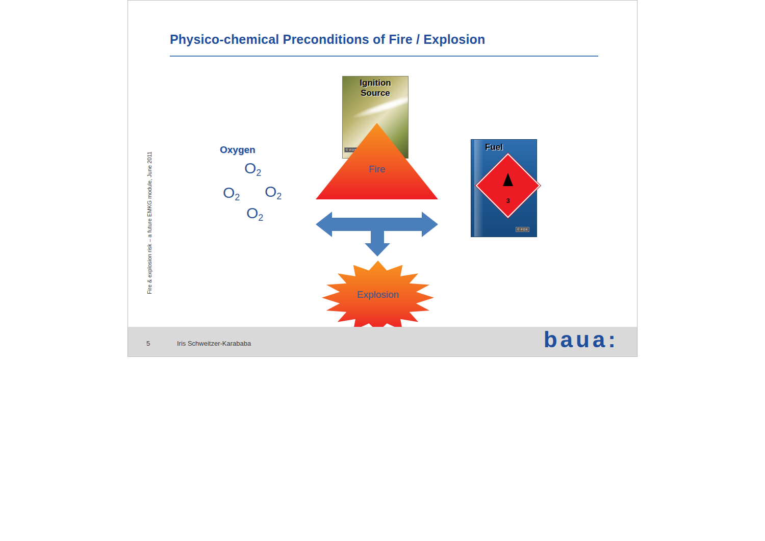Physico-chemical Preconditions of Fire / Explosion
Fire & explosion risk – a future EMKG module, June 2011
Ignition
Source
© FOX
Fire
Oxygen
O2
O2
O2
O2
Fuel
3
© FOX
Explosion
5
Iris Schweitzer-Karababa
baua: